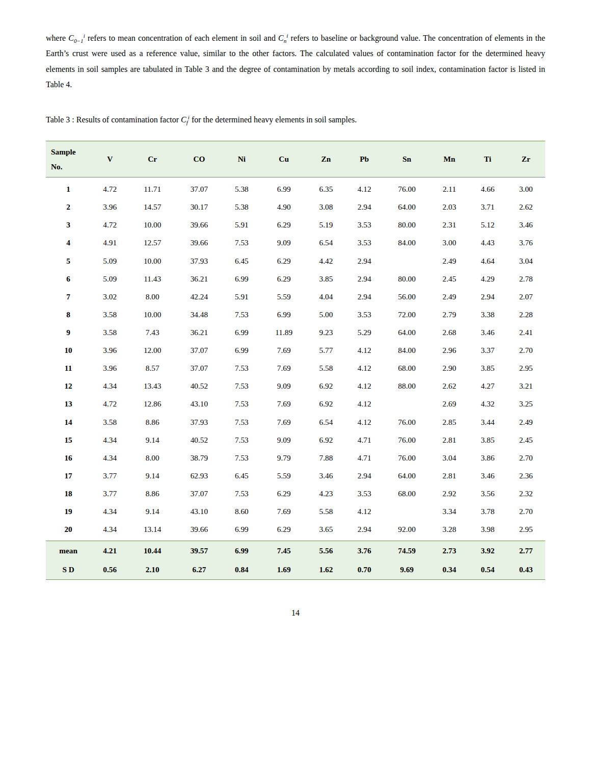where C0−1i refers to mean concentration of each element in soil and Cni refers to baseline or background value. The concentration of elements in the Earth’s crust were used as a reference value, similar to the other factors. The calculated values of contamination factor for the determined heavy elements in soil samples are tabulated in Table 3 and the degree of contamination by metals according to soil index, contamination factor is listed in Table 4.
Table 3 : Results of contamination factor Cfi for the determined heavy elements in soil samples.
| Sample No. | V | Cr | CO | Ni | Cu | Zn | Pb | Sn | Mn | Ti | Zr |
| --- | --- | --- | --- | --- | --- | --- | --- | --- | --- | --- | --- |
| 1 | 4.72 | 11.71 | 37.07 | 5.38 | 6.99 | 6.35 | 4.12 | 76.00 | 2.11 | 4.66 | 3.00 |
| 2 | 3.96 | 14.57 | 30.17 | 5.38 | 4.90 | 3.08 | 2.94 | 64.00 | 2.03 | 3.71 | 2.62 |
| 3 | 4.72 | 10.00 | 39.66 | 5.91 | 6.29 | 5.19 | 3.53 | 80.00 | 2.31 | 5.12 | 3.46 |
| 4 | 4.91 | 12.57 | 39.66 | 7.53 | 9.09 | 6.54 | 3.53 | 84.00 | 3.00 | 4.43 | 3.76 |
| 5 | 5.09 | 10.00 | 37.93 | 6.45 | 6.29 | 4.42 | 2.94 | | 2.49 | 4.64 | 3.04 |
| 6 | 5.09 | 11.43 | 36.21 | 6.99 | 6.29 | 3.85 | 2.94 | 80.00 | 2.45 | 4.29 | 2.78 |
| 7 | 3.02 | 8.00 | 42.24 | 5.91 | 5.59 | 4.04 | 2.94 | 56.00 | 2.49 | 2.94 | 2.07 |
| 8 | 3.58 | 10.00 | 34.48 | 7.53 | 6.99 | 5.00 | 3.53 | 72.00 | 2.79 | 3.38 | 2.28 |
| 9 | 3.58 | 7.43 | 36.21 | 6.99 | 11.89 | 9.23 | 5.29 | 64.00 | 2.68 | 3.46 | 2.41 |
| 10 | 3.96 | 12.00 | 37.07 | 6.99 | 7.69 | 5.77 | 4.12 | 84.00 | 2.96 | 3.37 | 2.70 |
| 11 | 3.96 | 8.57 | 37.07 | 7.53 | 7.69 | 5.58 | 4.12 | 68.00 | 2.90 | 3.85 | 2.95 |
| 12 | 4.34 | 13.43 | 40.52 | 7.53 | 9.09 | 6.92 | 4.12 | 88.00 | 2.62 | 4.27 | 3.21 |
| 13 | 4.72 | 12.86 | 43.10 | 7.53 | 7.69 | 6.92 | 4.12 | | 2.69 | 4.32 | 3.25 |
| 14 | 3.58 | 8.86 | 37.93 | 7.53 | 7.69 | 6.54 | 4.12 | 76.00 | 2.85 | 3.44 | 2.49 |
| 15 | 4.34 | 9.14 | 40.52 | 7.53 | 9.09 | 6.92 | 4.71 | 76.00 | 2.81 | 3.85 | 2.45 |
| 16 | 4.34 | 8.00 | 38.79 | 7.53 | 9.79 | 7.88 | 4.71 | 76.00 | 3.04 | 3.86 | 2.70 |
| 17 | 3.77 | 9.14 | 62.93 | 6.45 | 5.59 | 3.46 | 2.94 | 64.00 | 2.81 | 3.46 | 2.36 |
| 18 | 3.77 | 8.86 | 37.07 | 7.53 | 6.29 | 4.23 | 3.53 | 68.00 | 2.92 | 3.56 | 2.32 |
| 19 | 4.34 | 9.14 | 43.10 | 8.60 | 7.69 | 5.58 | 4.12 | | 3.34 | 3.78 | 2.70 |
| 20 | 4.34 | 13.14 | 39.66 | 6.99 | 6.29 | 3.65 | 2.94 | 92.00 | 3.28 | 3.98 | 2.95 |
| mean | 4.21 | 10.44 | 39.57 | 6.99 | 7.45 | 5.56 | 3.76 | 74.59 | 2.73 | 3.92 | 2.77 |
| S D | 0.56 | 2.10 | 6.27 | 0.84 | 1.69 | 1.62 | 0.70 | 9.69 | 0.34 | 0.54 | 0.43 |
14